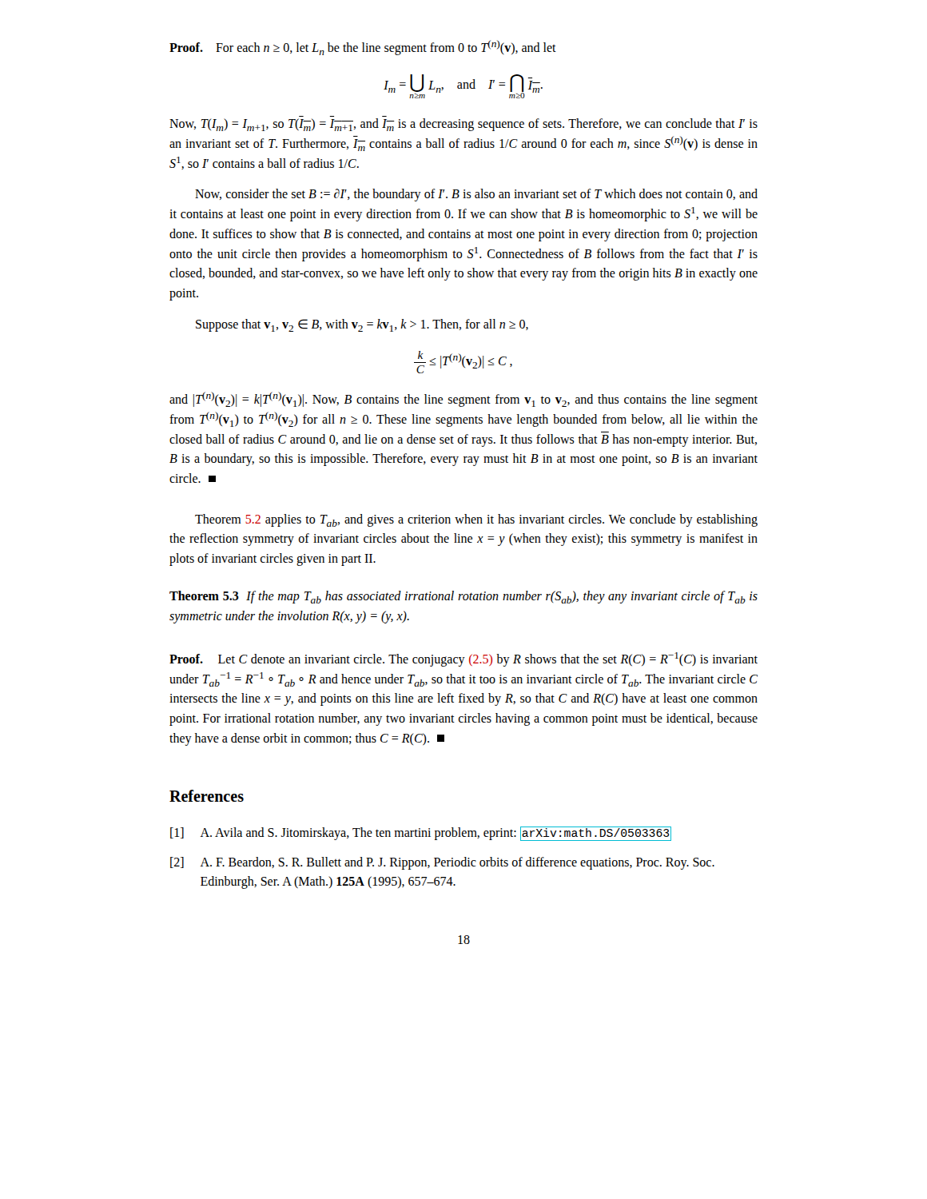Proof. For each n ≥ 0, let Ln be the line segment from 0 to T(n)(v), and let
Im = ⋃n≥m Ln, and I′ = ⋂m≥0 Im.
Now, T(Im) = Im+1, so T(Im) = Im+1, and Im is a decreasing sequence of sets. Therefore, we can conclude that I′ is an invariant set of T. Furthermore, Im contains a ball of radius 1/C around 0 for each m, since S(n)(v) is dense in S1, so I′ contains a ball of radius 1/C.
Now, consider the set B := ∂I′, the boundary of I′. B is also an invariant set of T which does not contain 0, and it contains at least one point in every direction from 0. If we can show that B is homeomorphic to S1, we will be done. It suffices to show that B is connected, and contains at most one point in every direction from 0; projection onto the unit circle then provides a homeomorphism to S1. Connectedness of B follows from the fact that I′ is closed, bounded, and star-convex, so we have left only to show that every ray from the origin hits B in exactly one point.
Suppose that v1, v2 ∈ B, with v2 = kv1, k > 1. Then, for all n ≥ 0,
kC ≤ |T(n)(v2)| ≤ C ,
and |T(n)(v2)| = k|T(n)(v1)|. Now, B contains the line segment from v1 to v2, and thus contains the line segment from T(n)(v1) to T(n)(v2) for all n ≥ 0. These line segments have length bounded from below, all lie within the closed ball of radius C around 0, and lie on a dense set of rays. It thus follows that B has non-empty interior. But, B is a boundary, so this is impossible. Therefore, every ray must hit B in at most one point, so B is an invariant circle.
Theorem 5.2 applies to Tab, and gives a criterion when it has invariant circles. We conclude by establishing the reflection symmetry of invariant circles about the line x = y (when they exist); this symmetry is manifest in plots of invariant circles given in part II.
Theorem 5.3 If the map Tab has associated irrational rotation number r(Sab), they any invariant circle of Tab is symmetric under the involution R(x, y) = (y, x).
Proof. Let C denote an invariant circle. The conjugacy (2.5) by R shows that the set R(C) = R−1(C) is invariant under Tab−1 = R−1 ∘ Tab ∘ R and hence under Tab, so that it too is an invariant circle of Tab. The invariant circle C intersects the line x = y, and points on this line are left fixed by R, so that C and R(C) have at least one common point. For irrational rotation number, any two invariant circles having a common point must be identical, because they have a dense orbit in common; thus C = R(C).
References
[1] A. Avila and S. Jitomirskaya, The ten martini problem, eprint: arXiv:math.DS/0503363
[2] A. F. Beardon, S. R. Bullett and P. J. Rippon, Periodic orbits of difference equations, Proc. Roy. Soc. Edinburgh, Ser. A (Math.) 125A (1995), 657–674.
18